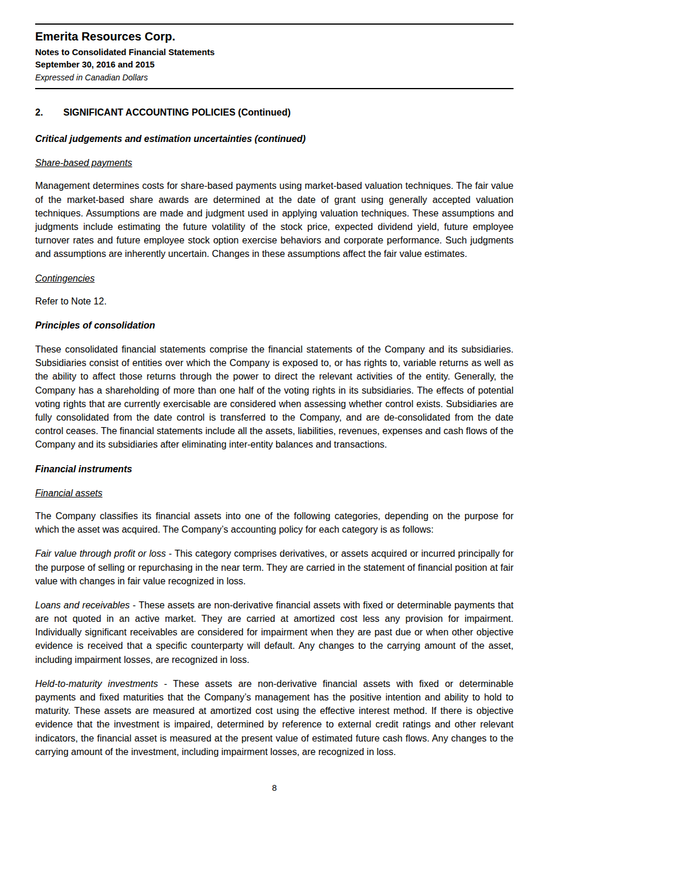Emerita Resources Corp.
Notes to Consolidated Financial Statements
September 30, 2016 and 2015
Expressed in Canadian Dollars
2. SIGNIFICANT ACCOUNTING POLICIES (Continued)
Critical judgements and estimation uncertainties (continued)
Share-based payments
Management determines costs for share-based payments using market-based valuation techniques. The fair value of the market-based share awards are determined at the date of grant using generally accepted valuation techniques. Assumptions are made and judgment used in applying valuation techniques. These assumptions and judgments include estimating the future volatility of the stock price, expected dividend yield, future employee turnover rates and future employee stock option exercise behaviors and corporate performance. Such judgments and assumptions are inherently uncertain. Changes in these assumptions affect the fair value estimates.
Contingencies
Refer to Note 12.
Principles of consolidation
These consolidated financial statements comprise the financial statements of the Company and its subsidiaries. Subsidiaries consist of entities over which the Company is exposed to, or has rights to, variable returns as well as the ability to affect those returns through the power to direct the relevant activities of the entity. Generally, the Company has a shareholding of more than one half of the voting rights in its subsidiaries. The effects of potential voting rights that are currently exercisable are considered when assessing whether control exists. Subsidiaries are fully consolidated from the date control is transferred to the Company, and are de-consolidated from the date control ceases. The financial statements include all the assets, liabilities, revenues, expenses and cash flows of the Company and its subsidiaries after eliminating inter-entity balances and transactions.
Financial instruments
Financial assets
The Company classifies its financial assets into one of the following categories, depending on the purpose for which the asset was acquired. The Company’s accounting policy for each category is as follows:
Fair value through profit or loss - This category comprises derivatives, or assets acquired or incurred principally for the purpose of selling or repurchasing in the near term. They are carried in the statement of financial position at fair value with changes in fair value recognized in loss.
Loans and receivables - These assets are non-derivative financial assets with fixed or determinable payments that are not quoted in an active market. They are carried at amortized cost less any provision for impairment. Individually significant receivables are considered for impairment when they are past due or when other objective evidence is received that a specific counterparty will default. Any changes to the carrying amount of the asset, including impairment losses, are recognized in loss.
Held-to-maturity investments - These assets are non-derivative financial assets with fixed or determinable payments and fixed maturities that the Company’s management has the positive intention and ability to hold to maturity. These assets are measured at amortized cost using the effective interest method. If there is objective evidence that the investment is impaired, determined by reference to external credit ratings and other relevant indicators, the financial asset is measured at the present value of estimated future cash flows. Any changes to the carrying amount of the investment, including impairment losses, are recognized in loss.
8